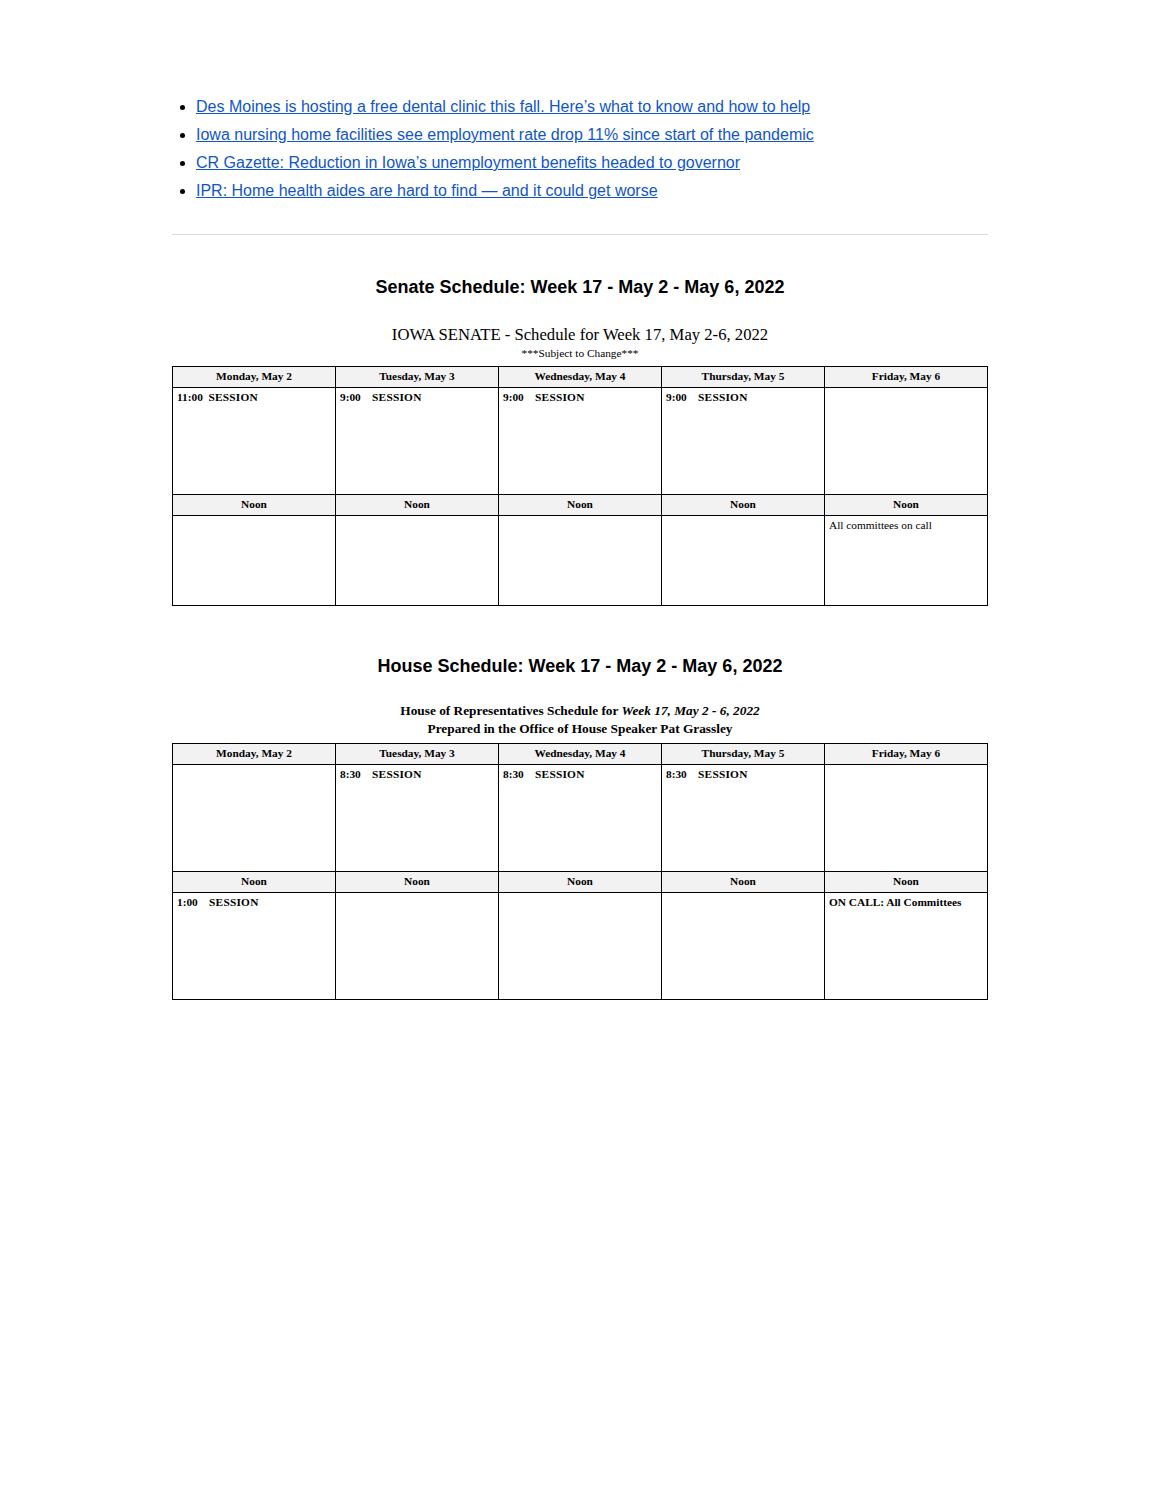Des Moines is hosting a free dental clinic this fall. Here’s what to know and how to help
Iowa nursing home facilities see employment rate drop 11% since start of the pandemic
CR Gazette: Reduction in Iowa’s unemployment benefits headed to governor
IPR: Home health aides are hard to find — and it could get worse
Senate Schedule: Week 17 - May 2 - May 6, 2022
IOWA SENATE - Schedule for Week 17, May 2-6, 2022
***Subject to Change***
| Monday, May 2 | Tuesday, May 3 | Wednesday, May 4 | Thursday, May 5 | Friday, May 6 |
| --- | --- | --- | --- | --- |
| 11:00 SESSION | 9:00 SESSION | 9:00 SESSION | 9:00 SESSION | |
| Noon | Noon | Noon | Noon | Noon |
| | | | | All committees on call |
House Schedule: Week 17 - May 2 - May 6, 2022
House of Representatives Schedule for Week 17, May 2 - 6, 2022
Prepared in the Office of House Speaker Pat Grassley
| Monday, May 2 | Tuesday, May 3 | Wednesday, May 4 | Thursday, May 5 | Friday, May 6 |
| --- | --- | --- | --- | --- |
| | 8:30 SESSION | 8:30 SESSION | 8:30 SESSION | |
| Noon | Noon | Noon | Noon | Noon |
| 1:00 SESSION | | | | ON CALL: All Committees |